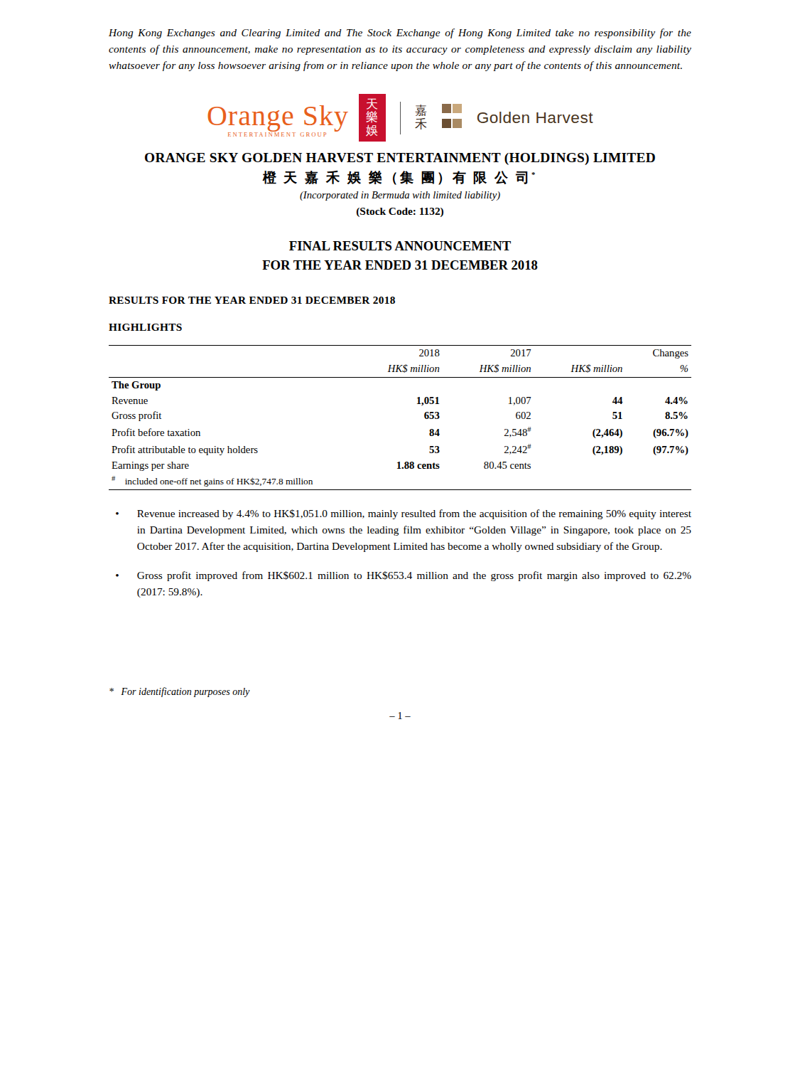Hong Kong Exchanges and Clearing Limited and The Stock Exchange of Hong Kong Limited take no responsibility for the contents of this announcement, make no representation as to its accuracy or completeness and expressly disclaim any liability whatsoever for any loss howsoever arising from or in reliance upon the whole or any part of the contents of this announcement.
Orange Sky
ENTERTAINMENT GROUP
天
樂
娛
嘉
禾
Golden Harvest
ORANGE SKY GOLDEN HARVEST ENTERTAINMENT (HOLDINGS) LIMITED
橙 天 嘉 禾 娛 樂（集 團）有 限 公 司*
(Incorporated in Bermuda with limited liability)
(Stock Code: 1132)
FINAL RESULTS ANNOUNCEMENT
FOR THE YEAR ENDED 31 DECEMBER 2018
RESULTS FOR THE YEAR ENDED 31 DECEMBER 2018
HIGHLIGHTS
| | 2018 | 2017 | Changes |
| --- | --- | --- | --- |
| | HK$ million | HK$ million | HK$ million | % |
| The Group | | | | |
| Revenue | 1,051 | 1,007 | 44 | 4.4% |
| Gross profit | 653 | 602 | 51 | 8.5% |
| Profit before taxation | 84 | 2,548 # | (2,464) | (96.7%) |
| Profit attributable to equity holders | 53 | 2,242 # | (2,189) | (97.7%) |
| Earnings per share | 1.88 cents | 80.45 cents | | |
| # included one-off net gains of HK$2,747.8 million |
Revenue increased by 4.4% to HK$1,051.0 million, mainly resulted from the acquisition of the remaining 50% equity interest in Dartina Development Limited, which owns the leading film exhibitor “Golden Village” in Singapore, took place on 25 October 2017. After the acquisition, Dartina Development Limited has become a wholly owned subsidiary of the Group.
Gross profit improved from HK$602.1 million to HK$653.4 million and the gross profit margin also improved to 62.2% (2017: 59.8%).
* For identification purposes only
– 1 –